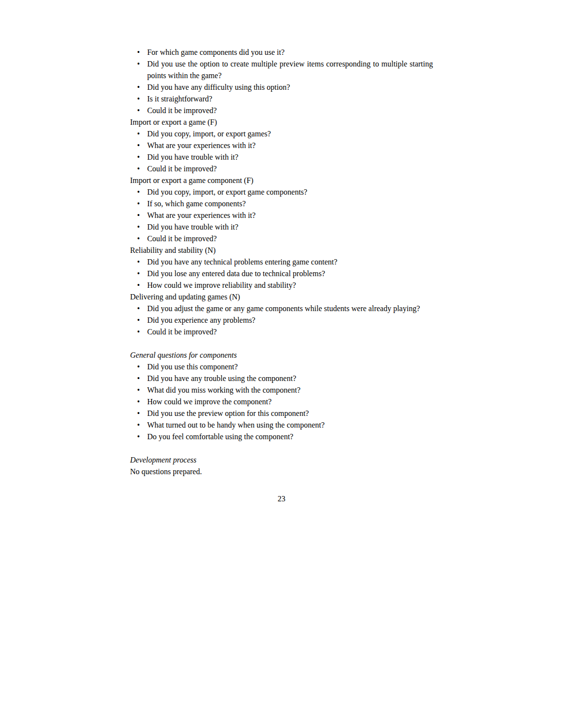For which game components did you use it?
Did you use the option to create multiple preview items corresponding to multiple starting points within the game?
Did you have any difficulty using this option?
Is it straightforward?
Could it be improved?
Import or export a game (F)
Did you copy, import, or export games?
What are your experiences with it?
Did you have trouble with it?
Could it be improved?
Import or export a game component (F)
Did you copy, import, or export game components?
If so, which game components?
What are your experiences with it?
Did you have trouble with it?
Could it be improved?
Reliability and stability (N)
Did you have any technical problems entering game content?
Did you lose any entered data due to technical problems?
How could we improve reliability and stability?
Delivering and updating games (N)
Did you adjust the game or any game components while students were already playing?
Did you experience any problems?
Could it be improved?
General questions for components
Did you use this component?
Did you have any trouble using the component?
What did you miss working with the component?
How could we improve the component?
Did you use the preview option for this component?
What turned out to be handy when using the component?
Do you feel comfortable using the component?
Development process
No questions prepared.
23